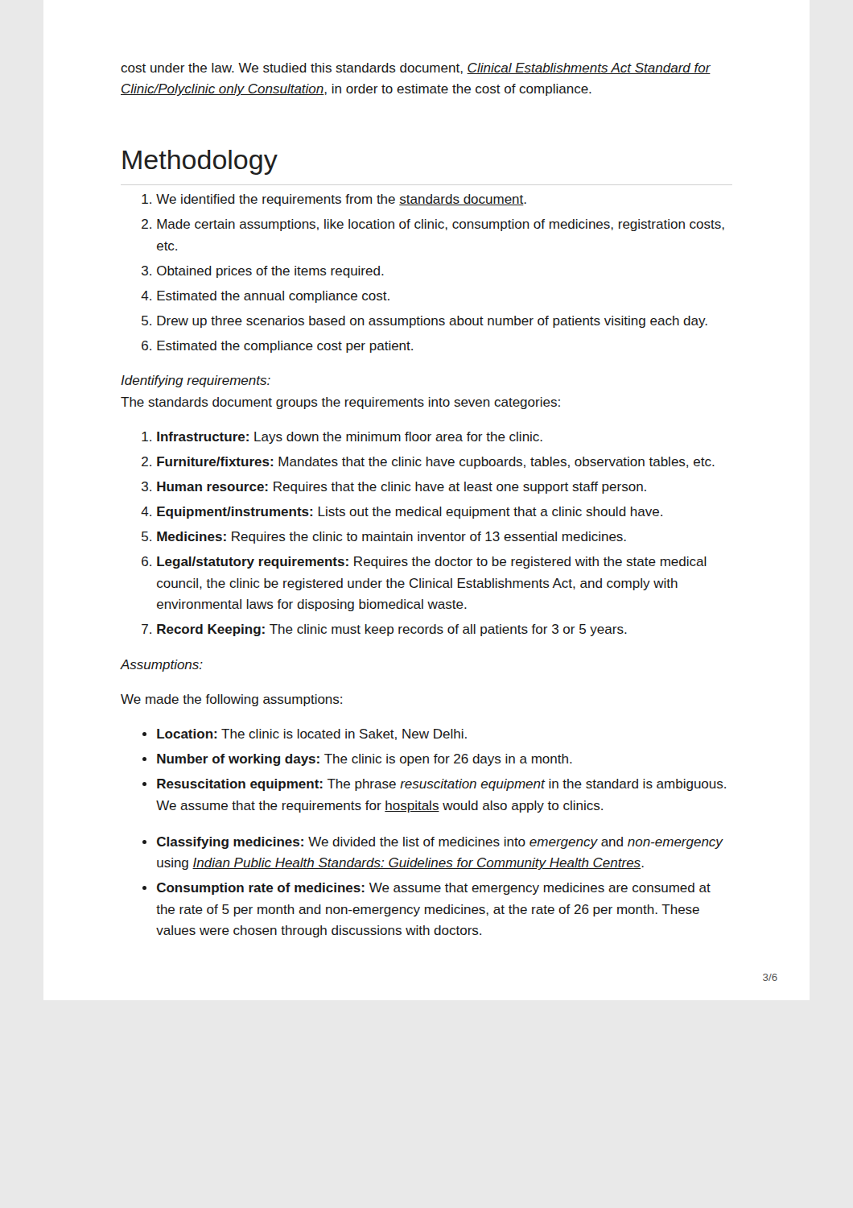cost under the law. We studied this standards document, Clinical Establishments Act Standard for Clinic/Polyclinic only Consultation, in order to estimate the cost of compliance.
Methodology
We identified the requirements from the standards document.
Made certain assumptions, like location of clinic, consumption of medicines, registration costs, etc.
Obtained prices of the items required.
Estimated the annual compliance cost.
Drew up three scenarios based on assumptions about number of patients visiting each day.
Estimated the compliance cost per patient.
Identifying requirements:
The standards document groups the requirements into seven categories:
Infrastructure: Lays down the minimum floor area for the clinic.
Furniture/fixtures: Mandates that the clinic have cupboards, tables, observation tables, etc.
Human resource: Requires that the clinic have at least one support staff person.
Equipment/instruments: Lists out the medical equipment that a clinic should have.
Medicines: Requires the clinic to maintain inventor of 13 essential medicines.
Legal/statutory requirements: Requires the doctor to be registered with the state medical council, the clinic be registered under the Clinical Establishments Act, and comply with environmental laws for disposing biomedical waste.
Record Keeping: The clinic must keep records of all patients for 3 or 5 years.
Assumptions:
We made the following assumptions:
Location: The clinic is located in Saket, New Delhi.
Number of working days: The clinic is open for 26 days in a month.
Resuscitation equipment: The phrase resuscitation equipment in the standard is ambiguous. We assume that the requirements for hospitals would also apply to clinics.
Classifying medicines: We divided the list of medicines into emergency and non-emergency using Indian Public Health Standards: Guidelines for Community Health Centres.
Consumption rate of medicines: We assume that emergency medicines are consumed at the rate of 5 per month and non-emergency medicines, at the rate of 26 per month. These values were chosen through discussions with doctors.
3/6